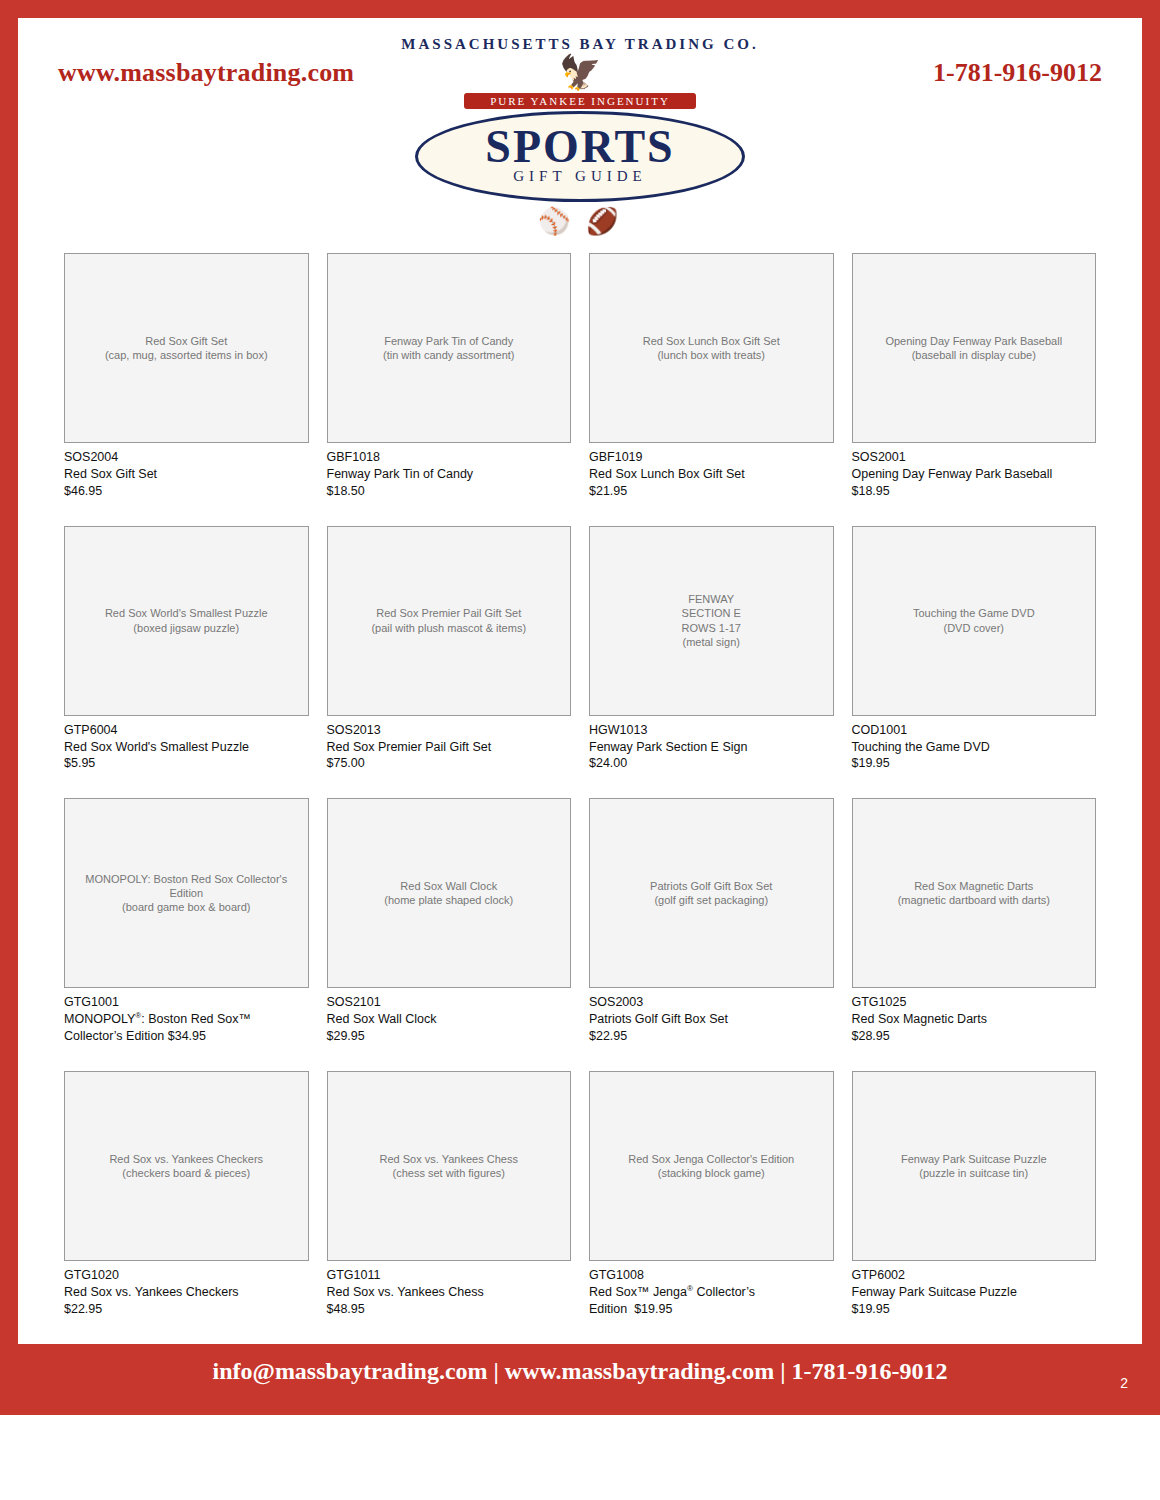www.massbaytrading.com
1-781-916-9012
Massachusetts Bay Trading Co.
🦅
Pure Yankee Ingenuity
SPORTS
GIFT GUIDE
⚾ 🏈
Red Sox Gift Set
(cap, mug, assorted items in box)
SOS2004
Red Sox Gift Set
$46.95
Fenway Park Tin of Candy
(tin with candy assortment)
GBF1018
Fenway Park Tin of Candy
$18.50
Red Sox Lunch Box Gift Set
(lunch box with treats)
GBF1019
Red Sox Lunch Box Gift Set
$21.95
Opening Day Fenway Park Baseball
(baseball in display cube)
SOS2001
Opening Day Fenway Park Baseball
$18.95
Red Sox World's Smallest Puzzle
(boxed jigsaw puzzle)
GTP6004
Red Sox World's Smallest Puzzle
$5.95
Red Sox Premier Pail Gift Set
(pail with plush mascot & items)
SOS2013
Red Sox Premier Pail Gift Set
$75.00
FENWAY
SECTION E
ROWS 1-17
(metal sign)
HGW1013
Fenway Park Section E Sign
$24.00
Touching the Game DVD
(DVD cover)
COD1001
Touching the Game DVD
$19.95
MONOPOLY: Boston Red Sox Collector's Edition
(board game box & board)
GTG1001
MONOPOLY®: Boston Red Sox™
Collector’s Edition $34.95
Red Sox Wall Clock
(home plate shaped clock)
SOS2101
Red Sox Wall Clock
$29.95
Patriots Golf Gift Box Set
(golf gift set packaging)
SOS2003
Patriots Golf Gift Box Set
$22.95
Red Sox Magnetic Darts
(magnetic dartboard with darts)
GTG1025
Red Sox Magnetic Darts
$28.95
Red Sox vs. Yankees Checkers
(checkers board & pieces)
GTG1020
Red Sox vs. Yankees Checkers
$22.95
Red Sox vs. Yankees Chess
(chess set with figures)
GTG1011
Red Sox vs. Yankees Chess
$48.95
Red Sox Jenga Collector's Edition
(stacking block game)
GTG1008
Red Sox™ Jenga® Collector’s
Edition $19.95
Fenway Park Suitcase Puzzle
(puzzle in suitcase tin)
GTP6002
Fenway Park Suitcase Puzzle
$19.95
info@massbaytrading.com | www.massbaytrading.com | 1-781-916-9012 2